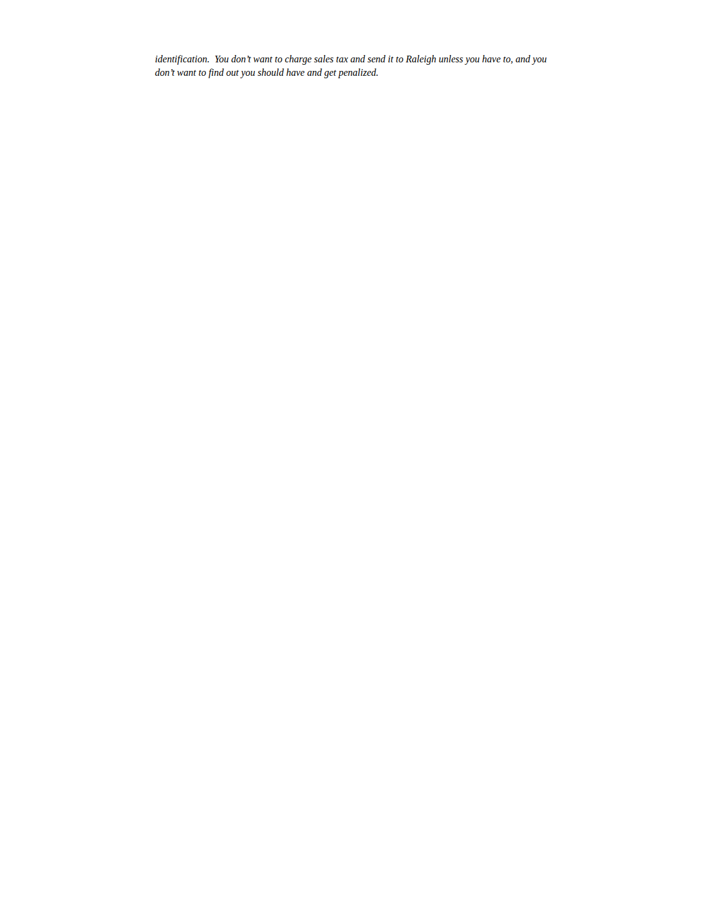identification. You don’t want to charge sales tax and send it to Raleigh unless you have to, and you don’t want to find out you should have and get penalized.